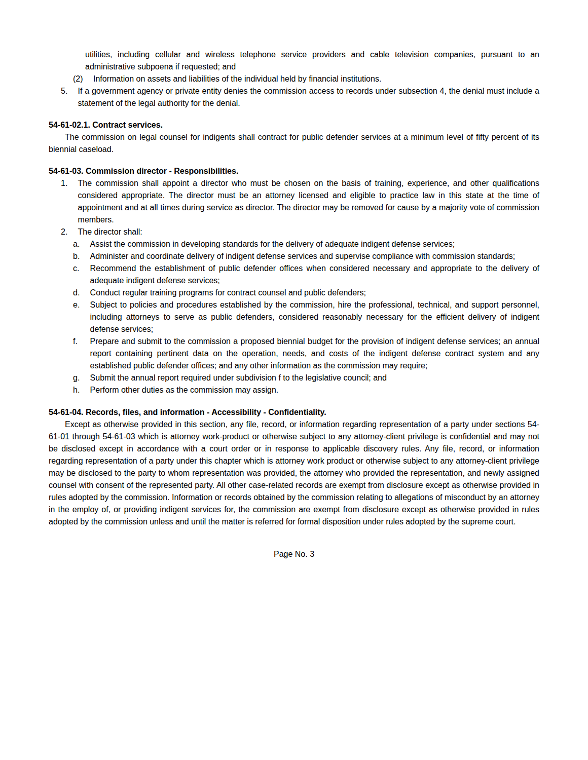utilities, including cellular and wireless telephone service providers and cable television companies, pursuant to an administrative subpoena if requested; and
(2) Information on assets and liabilities of the individual held by financial institutions.
5. If a government agency or private entity denies the commission access to records under subsection 4, the denial must include a statement of the legal authority for the denial.
54-61-02.1. Contract services.
The commission on legal counsel for indigents shall contract for public defender services at a minimum level of fifty percent of its biennial caseload.
54-61-03. Commission director - Responsibilities.
1. The commission shall appoint a director who must be chosen on the basis of training, experience, and other qualifications considered appropriate. The director must be an attorney licensed and eligible to practice law in this state at the time of appointment and at all times during service as director. The director may be removed for cause by a majority vote of commission members.
2. The director shall:
a. Assist the commission in developing standards for the delivery of adequate indigent defense services;
b. Administer and coordinate delivery of indigent defense services and supervise compliance with commission standards;
c. Recommend the establishment of public defender offices when considered necessary and appropriate to the delivery of adequate indigent defense services;
d. Conduct regular training programs for contract counsel and public defenders;
e. Subject to policies and procedures established by the commission, hire the professional, technical, and support personnel, including attorneys to serve as public defenders, considered reasonably necessary for the efficient delivery of indigent defense services;
f. Prepare and submit to the commission a proposed biennial budget for the provision of indigent defense services; an annual report containing pertinent data on the operation, needs, and costs of the indigent defense contract system and any established public defender offices; and any other information as the commission may require;
g. Submit the annual report required under subdivision f to the legislative council; and
h. Perform other duties as the commission may assign.
54-61-04. Records, files, and information - Accessibility - Confidentiality.
Except as otherwise provided in this section, any file, record, or information regarding representation of a party under sections 54-61-01 through 54-61-03 which is attorney work-product or otherwise subject to any attorney-client privilege is confidential and may not be disclosed except in accordance with a court order or in response to applicable discovery rules. Any file, record, or information regarding representation of a party under this chapter which is attorney work product or otherwise subject to any attorney-client privilege may be disclosed to the party to whom representation was provided, the attorney who provided the representation, and newly assigned counsel with consent of the represented party. All other case-related records are exempt from disclosure except as otherwise provided in rules adopted by the commission. Information or records obtained by the commission relating to allegations of misconduct by an attorney in the employ of, or providing indigent services for, the commission are exempt from disclosure except as otherwise provided in rules adopted by the commission unless and until the matter is referred for formal disposition under rules adopted by the supreme court.
Page No. 3